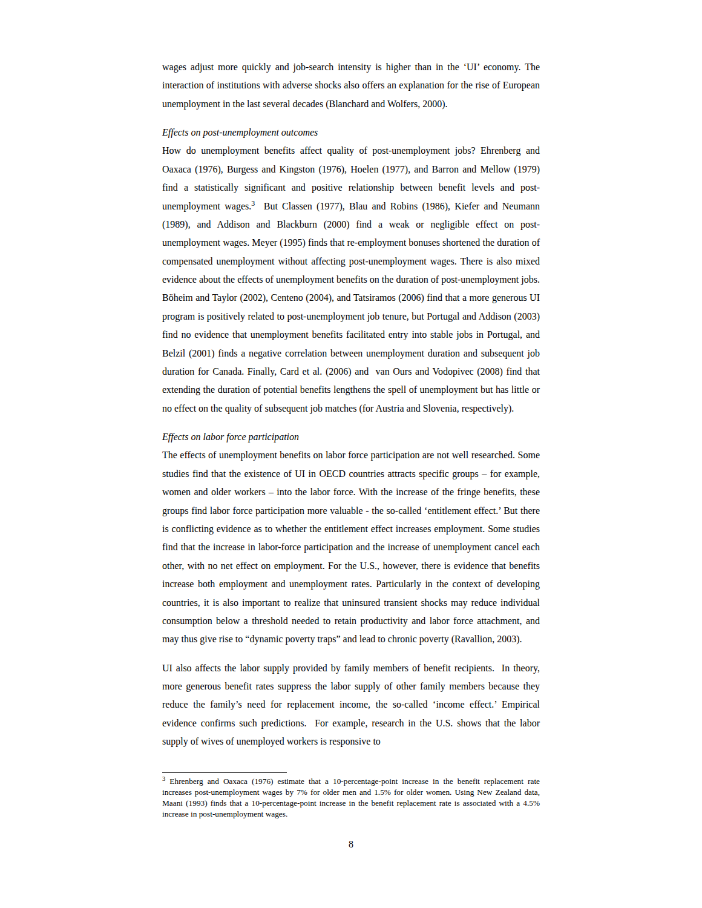wages adjust more quickly and job-search intensity is higher than in the ‘UI’ economy. The interaction of institutions with adverse shocks also offers an explanation for the rise of European unemployment in the last several decades (Blanchard and Wolfers, 2000).
Effects on post-unemployment outcomes
How do unemployment benefits affect quality of post-unemployment jobs? Ehrenberg and Oaxaca (1976), Burgess and Kingston (1976), Hoelen (1977), and Barron and Mellow (1979) find a statistically significant and positive relationship between benefit levels and post-unemployment wages.3 But Classen (1977), Blau and Robins (1986), Kiefer and Neumann (1989), and Addison and Blackburn (2000) find a weak or negligible effect on post-unemployment wages. Meyer (1995) finds that re-employment bonuses shortened the duration of compensated unemployment without affecting post-unemployment wages. There is also mixed evidence about the effects of unemployment benefits on the duration of post-unemployment jobs. Böheim and Taylor (2002), Centeno (2004), and Tatsiramos (2006) find that a more generous UI program is positively related to post-unemployment job tenure, but Portugal and Addison (2003) find no evidence that unemployment benefits facilitated entry into stable jobs in Portugal, and Belzil (2001) finds a negative correlation between unemployment duration and subsequent job duration for Canada. Finally, Card et al. (2006) and van Ours and Vodopivec (2008) find that extending the duration of potential benefits lengthens the spell of unemployment but has little or no effect on the quality of subsequent job matches (for Austria and Slovenia, respectively).
Effects on labor force participation
The effects of unemployment benefits on labor force participation are not well researched. Some studies find that the existence of UI in OECD countries attracts specific groups – for example, women and older workers – into the labor force. With the increase of the fringe benefits, these groups find labor force participation more valuable - the so-called ‘entitlement effect.’ But there is conflicting evidence as to whether the entitlement effect increases employment. Some studies find that the increase in labor-force participation and the increase of unemployment cancel each other, with no net effect on employment. For the U.S., however, there is evidence that benefits increase both employment and unemployment rates. Particularly in the context of developing countries, it is also important to realize that uninsured transient shocks may reduce individual consumption below a threshold needed to retain productivity and labor force attachment, and may thus give rise to “dynamic poverty traps” and lead to chronic poverty (Ravallion, 2003).
UI also affects the labor supply provided by family members of benefit recipients. In theory, more generous benefit rates suppress the labor supply of other family members because they reduce the family’s need for replacement income, the so-called ‘income effect.’ Empirical evidence confirms such predictions. For example, research in the U.S. shows that the labor supply of wives of unemployed workers is responsive to
3 Ehrenberg and Oaxaca (1976) estimate that a 10-percentage-point increase in the benefit replacement rate increases post-unemployment wages by 7% for older men and 1.5% for older women. Using New Zealand data, Maani (1993) finds that a 10-percentage-point increase in the benefit replacement rate is associated with a 4.5% increase in post-unemployment wages.
8